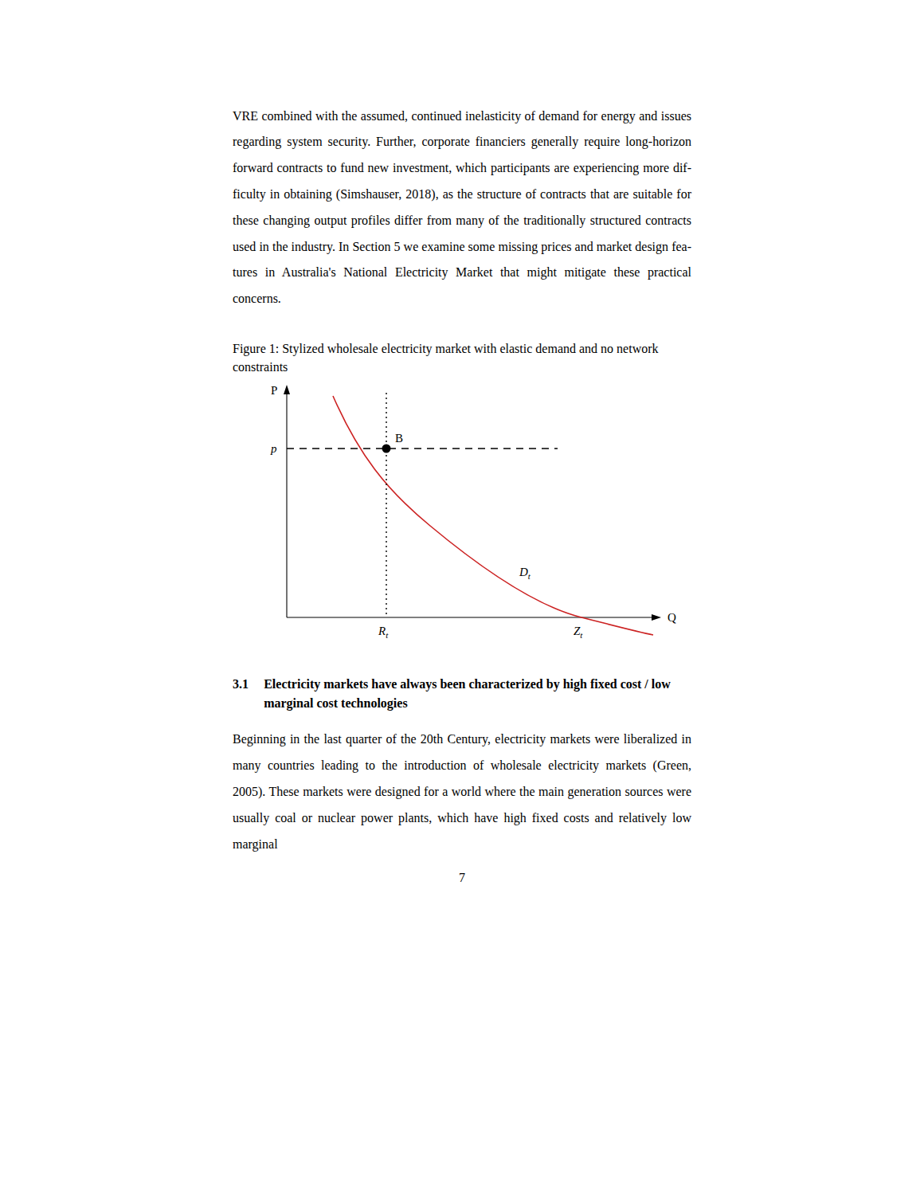VRE combined with the assumed, continued inelasticity of demand for energy and issues regarding system security. Further, corporate financiers generally require long-horizon forward contracts to fund new investment, which participants are experiencing more difficulty in obtaining (Simshauser, 2018), as the structure of contracts that are suitable for these changing output profiles differ from many of the traditionally structured contracts used in the industry. In Section 5 we examine some missing prices and market design features in Australia's National Electricity Market that might mitigate these practical concerns.
Figure 1: Stylized wholesale electricity market with elastic demand and no network constraints
P Q B p Dt Rt Zt
3.1 Electricity markets have always been characterized by high fixed cost / low marginal cost technologies
Beginning in the last quarter of the 20th Century, electricity markets were liberalized in many countries leading to the introduction of wholesale electricity markets (Green, 2005). These markets were designed for a world where the main generation sources were usually coal or nuclear power plants, which have high fixed costs and relatively low marginal
7